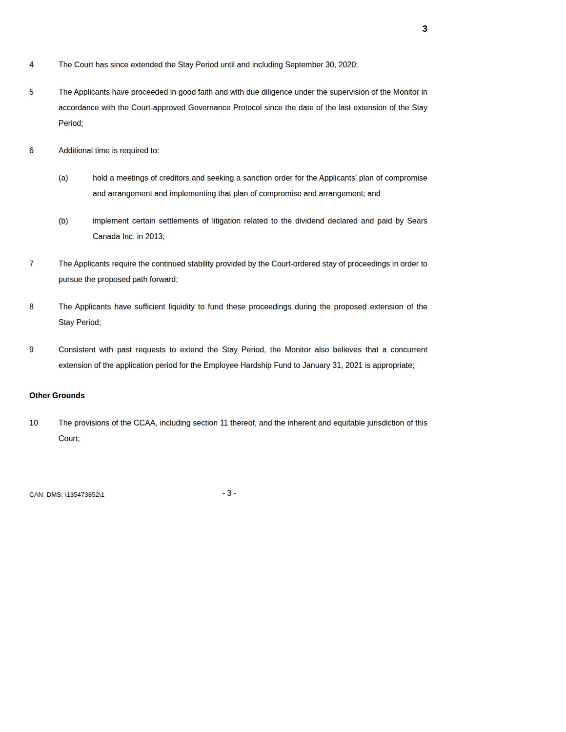3
4
The Court has since extended the Stay Period until and including September 30, 2020;
5
The Applicants have proceeded in good faith and with due diligence under the supervision of the Monitor in accordance with the Court-approved Governance Protocol since the date of the last extension of the Stay Period;
6
Additional time is required to:
(a)
hold a meetings of creditors and seeking a sanction order for the Applicants’ plan of compromise and arrangement and implementing that plan of compromise and arrangement; and
(b)
implement certain settlements of litigation related to the dividend declared and paid by Sears Canada Inc. in 2013;
7
The Applicants require the continued stability provided by the Court-ordered stay of proceedings in order to pursue the proposed path forward;
8
The Applicants have sufficient liquidity to fund these proceedings during the proposed extension of the Stay Period;
9
Consistent with past requests to extend the Stay Period, the Monitor also believes that a concurrent extension of the application period for the Employee Hardship Fund to January 31, 2021 is appropriate;
Other Grounds
10
The provisions of the CCAA, including section 11 thereof, and the inherent and equitable jurisdiction of this Court;
CAN_DMS: \135473852\1
- 3 -